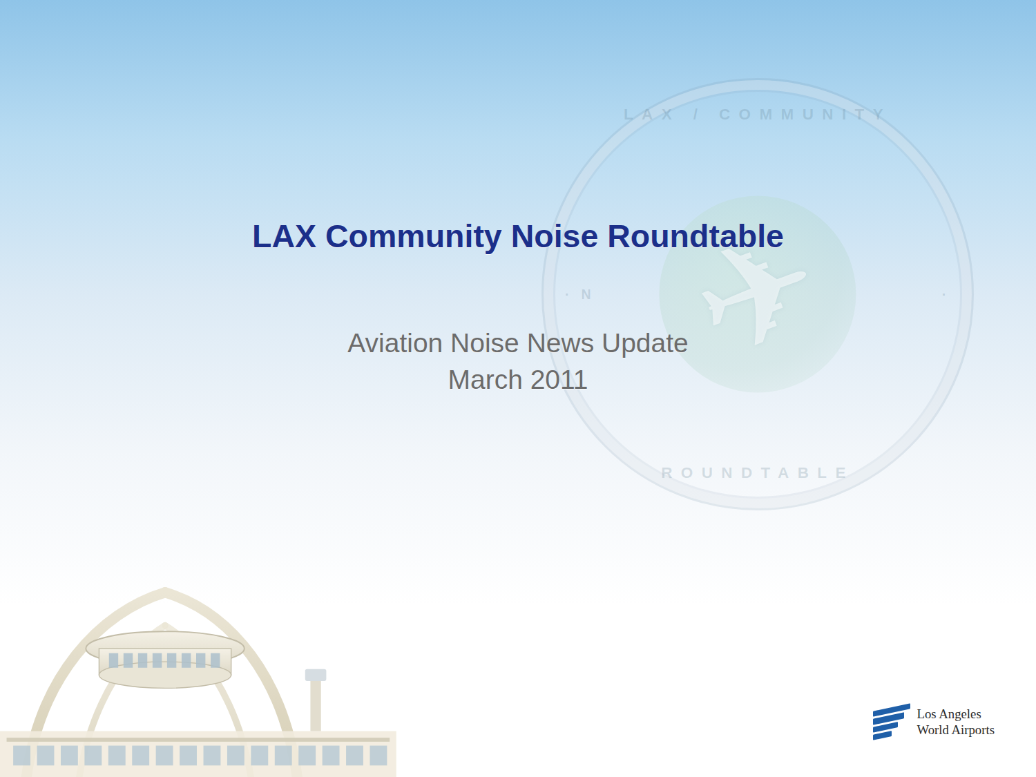✈
LAX / Community
Roundtable
· N
·
LAX Community Noise Roundtable
Aviation Noise News Update
March 2011
Los Angeles
World Airports